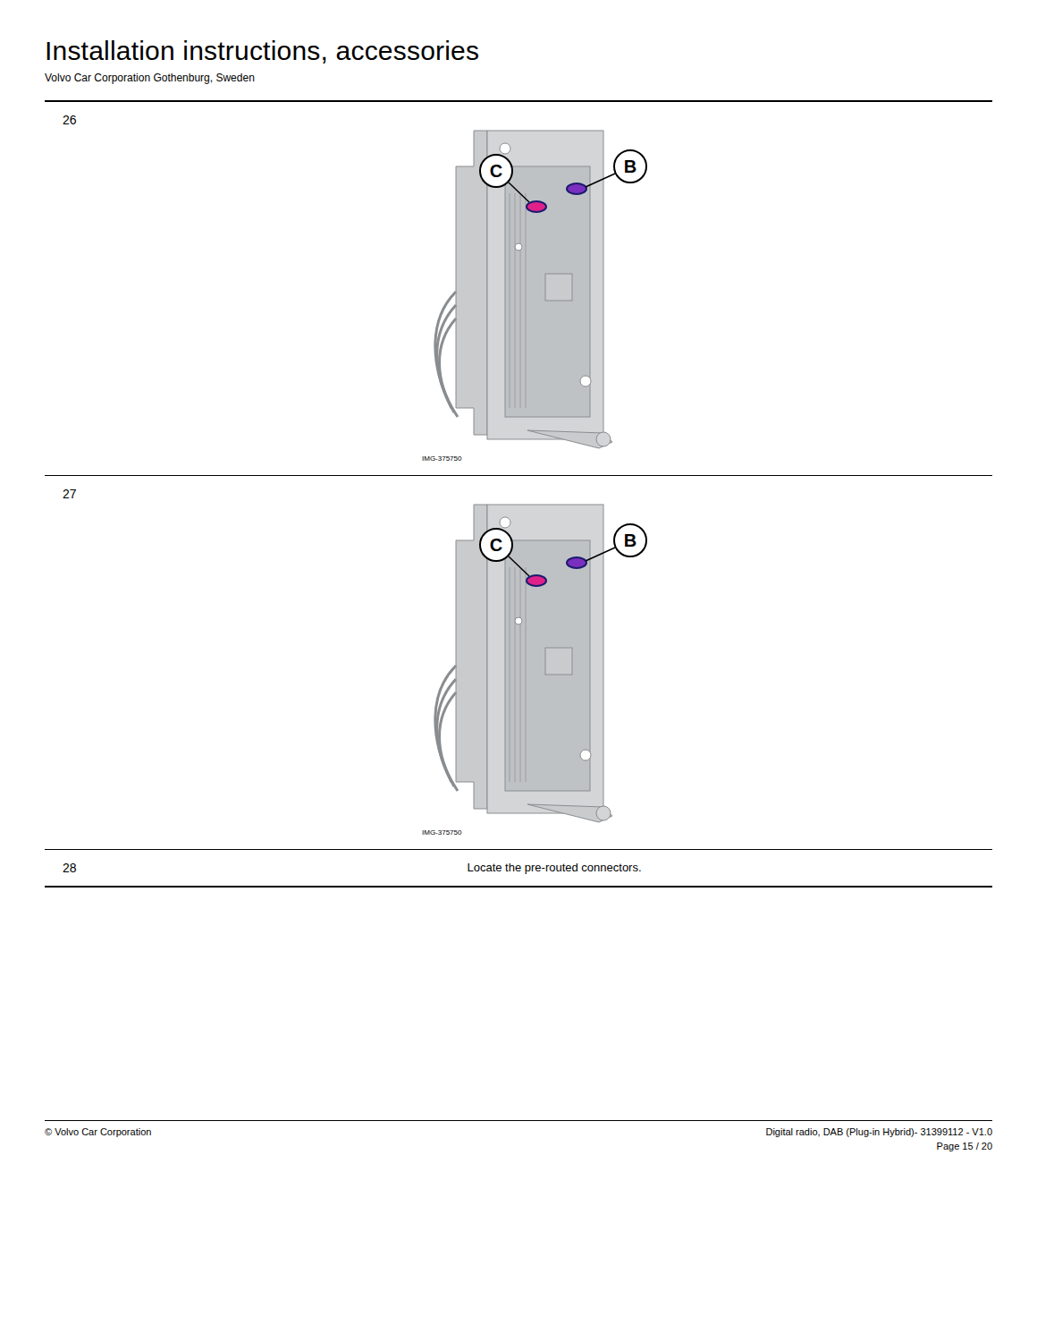Installation instructions, accessories
Volvo Car Corporation Gothenburg, Sweden
| 26 | C B IMG-375750 |
| 27 | C B IMG-375750 |
| 28 | Locate the pre-routed connectors. |
© Volvo Car Corporation
Digital radio, DAB (Plug-in Hybrid)- 31399112 - V1.0
Page 15 / 20